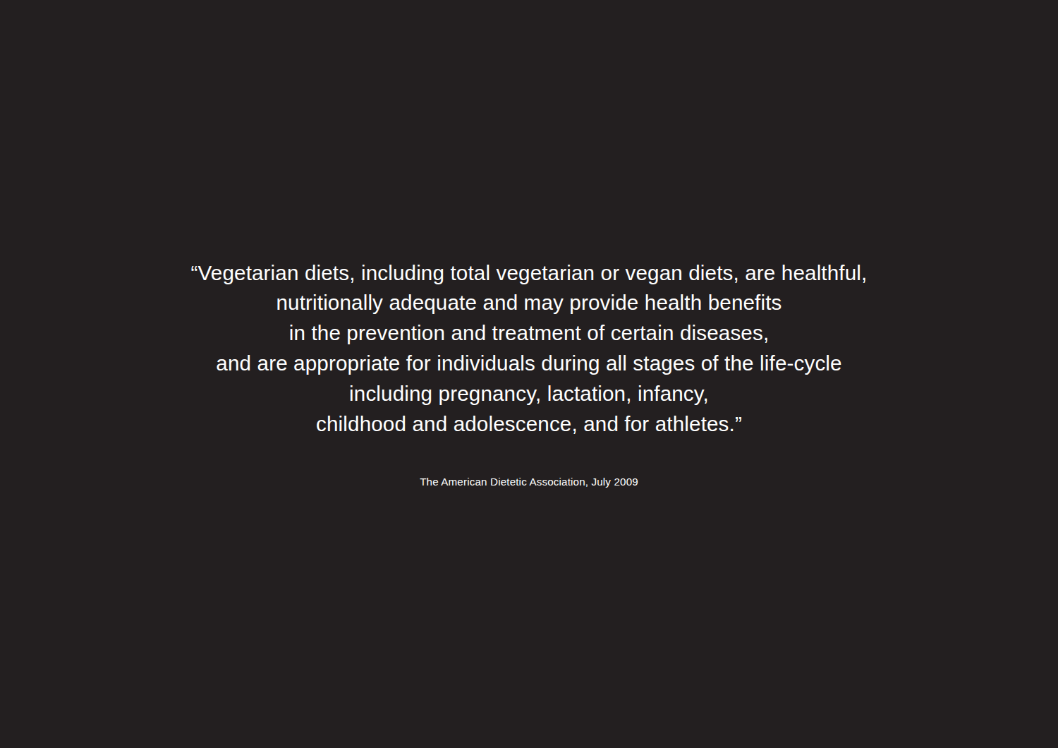“Vegetarian diets, including total vegetarian or vegan diets, are healthful,
nutritionally adequate and may provide health benefits
in the prevention and treatment of certain diseases,
and are appropriate for individuals during all stages of the life-cycle
including pregnancy, lactation, infancy,
childhood and adolescence, and for athletes.”
The American Dietetic Association, July 2009